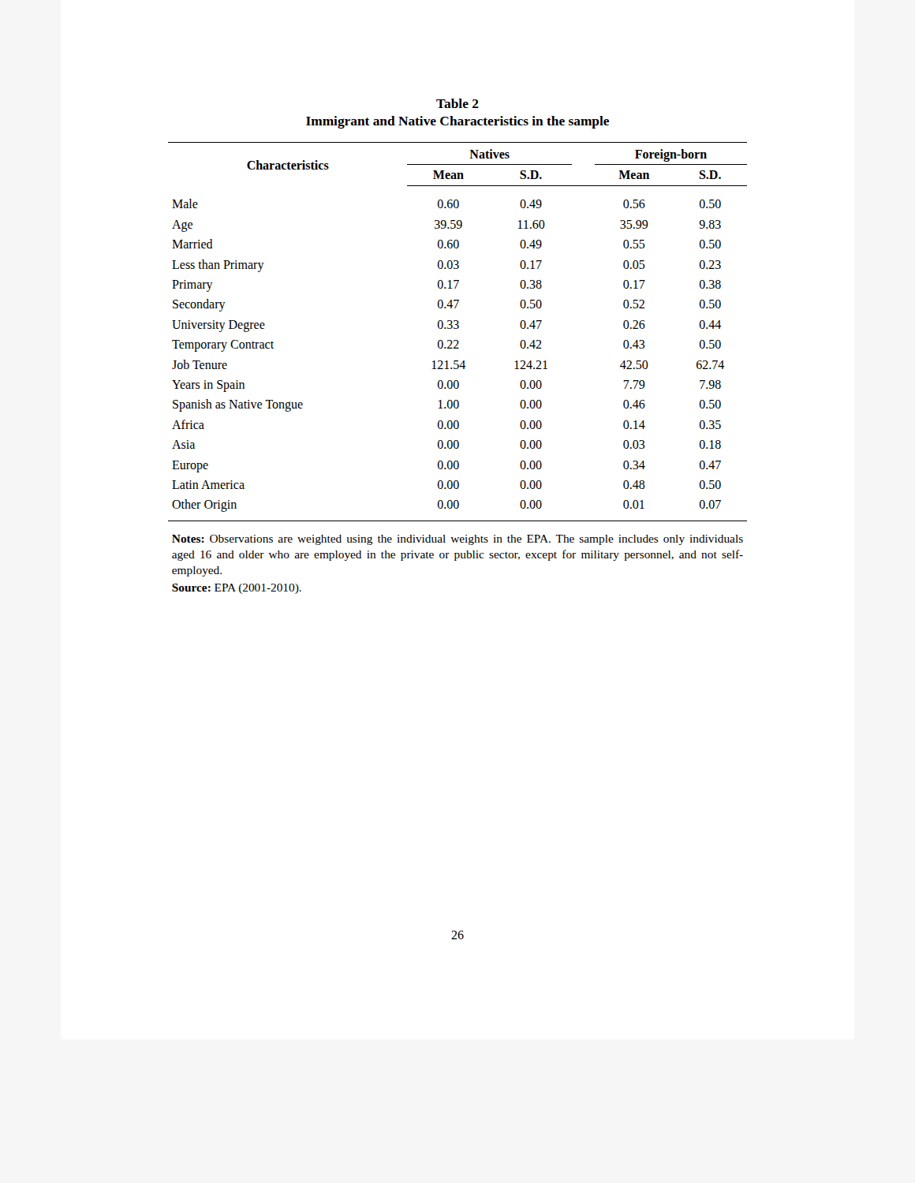Table 2
Immigrant and Native Characteristics in the sample
| Characteristics | Natives | | Foreign-born |
| --- | --- | --- | --- |
| Mean | S.D. | | Mean | S.D. |
| Male | 0.60 | 0.49 | | 0.56 | 0.50 |
| Age | 39.59 | 11.60 | | 35.99 | 9.83 |
| Married | 0.60 | 0.49 | | 0.55 | 0.50 |
| Less than Primary | 0.03 | 0.17 | | 0.05 | 0.23 |
| Primary | 0.17 | 0.38 | | 0.17 | 0.38 |
| Secondary | 0.47 | 0.50 | | 0.52 | 0.50 |
| University Degree | 0.33 | 0.47 | | 0.26 | 0.44 |
| Temporary Contract | 0.22 | 0.42 | | 0.43 | 0.50 |
| Job Tenure | 121.54 | 124.21 | | 42.50 | 62.74 |
| Years in Spain | 0.00 | 0.00 | | 7.79 | 7.98 |
| Spanish as Native Tongue | 1.00 | 0.00 | | 0.46 | 0.50 |
| Africa | 0.00 | 0.00 | | 0.14 | 0.35 |
| Asia | 0.00 | 0.00 | | 0.03 | 0.18 |
| Europe | 0.00 | 0.00 | | 0.34 | 0.47 |
| Latin America | 0.00 | 0.00 | | 0.48 | 0.50 |
| Other Origin | 0.00 | 0.00 | | 0.01 | 0.07 |
| Notes: Observations are weighted using the individual weights in the EPA. The sample includes only individuals aged 16 and older who are employed in the private or public sector, except for military personnel, and not self-employed. Source: EPA (2001-2010). |
26